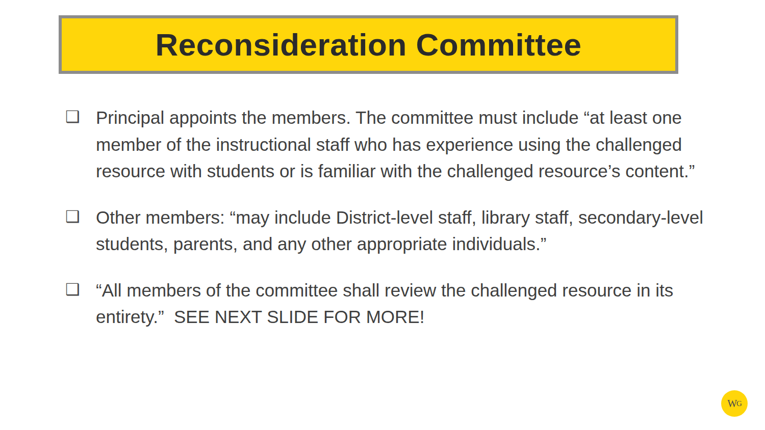Reconsideration Committee
Principal appoints the members. The committee must include “at least one member of the instructional staff who has experience using the challenged resource with students or is familiar with the challenged resource’s content.”
Other members: “may include District-level staff, library staff, secondary-level students, parents, and any other appropriate individuals.”
“All members of the committee shall review the challenged resource in its entirety.” SEE NEXT SLIDE FOR MORE!
WG